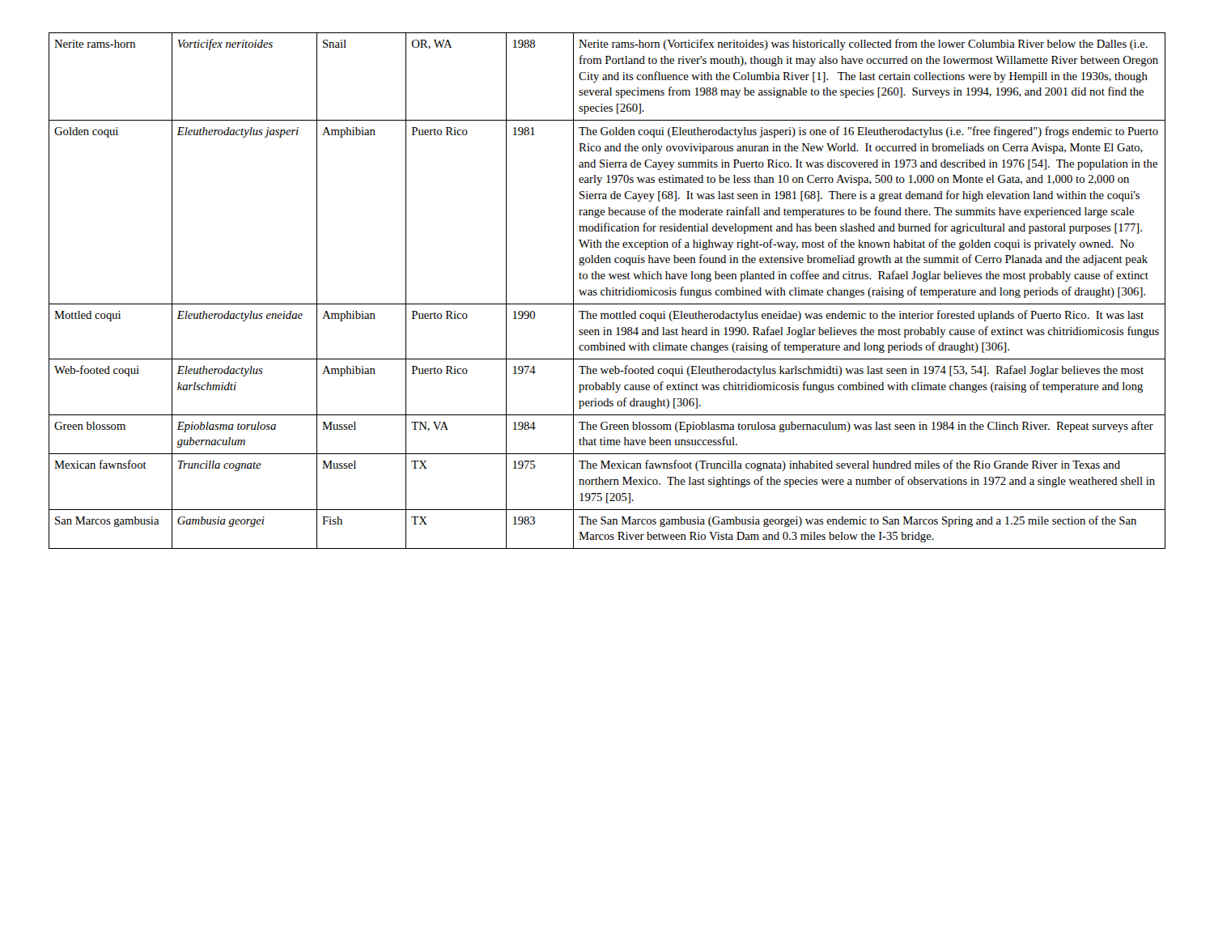| Nerite rams-horn | Vorticifex neritoides | Snail | OR, WA | 1988 | Nerite rams-horn (Vorticifex neritoides) was historically collected from the lower Columbia River below the Dalles (i.e. from Portland to the river's mouth), though it may also have occurred on the lowermost Willamette River between Oregon City and its confluence with the Columbia River [1]. The last certain collections were by Hempill in the 1930s, though several specimens from 1988 may be assignable to the species [260]. Surveys in 1994, 1996, and 2001 did not find the species [260]. |
| Golden coqui | Eleutherodactylus jasperi | Amphibian | Puerto Rico | 1981 | The Golden coqui (Eleutherodactylus jasperi) is one of 16 Eleutherodactylus (i.e. "free fingered") frogs endemic to Puerto Rico and the only ovoviviparous anuran in the New World. It occurred in bromeliads on Cerra Avispa, Monte El Gato, and Sierra de Cayey summits in Puerto Rico. It was discovered in 1973 and described in 1976 [54]. The population in the early 1970s was estimated to be less than 10 on Cerro Avispa, 500 to 1,000 on Monte el Gata, and 1,000 to 2,000 on Sierra de Cayey [68]. It was last seen in 1981 [68]. There is a great demand for high elevation land within the coqui's range because of the moderate rainfall and temperatures to be found there. The summits have experienced large scale modification for residential development and has been slashed and burned for agricultural and pastoral purposes [177]. With the exception of a highway right-of-way, most of the known habitat of the golden coqui is privately owned. No golden coquis have been found in the extensive bromeliad growth at the summit of Cerro Planada and the adjacent peak to the west which have long been planted in coffee and citrus. Rafael Joglar believes the most probably cause of extinct was chitridiomicosis fungus combined with climate changes (raising of temperature and long periods of draught) [306]. |
| Mottled coqui | Eleutherodactylus eneidae | Amphibian | Puerto Rico | 1990 | The mottled coqui (Eleutherodactylus eneidae) was endemic to the interior forested uplands of Puerto Rico. It was last seen in 1984 and last heard in 1990. Rafael Joglar believes the most probably cause of extinct was chitridiomicosis fungus combined with climate changes (raising of temperature and long periods of draught) [306]. |
| Web-footed coqui | Eleutherodactylus karlschmidti | Amphibian | Puerto Rico | 1974 | The web-footed coqui (Eleutherodactylus karlschmidti) was last seen in 1974 [53, 54]. Rafael Joglar believes the most probably cause of extinct was chitridiomicosis fungus combined with climate changes (raising of temperature and long periods of draught) [306]. |
| Green blossom | Epioblasma torulosa gubernaculum | Mussel | TN, VA | 1984 | The Green blossom (Epioblasma torulosa gubernaculum) was last seen in 1984 in the Clinch River. Repeat surveys after that time have been unsuccessful. |
| Mexican fawnsfoot | Truncilla cognate | Mussel | TX | 1975 | The Mexican fawnsfoot (Truncilla cognata) inhabited several hundred miles of the Rio Grande River in Texas and northern Mexico. The last sightings of the species were a number of observations in 1972 and a single weathered shell in 1975 [205]. |
| San Marcos gambusia | Gambusia georgei | Fish | TX | 1983 | The San Marcos gambusia (Gambusia georgei) was endemic to San Marcos Spring and a 1.25 mile section of the San Marcos River between Rio Vista Dam and 0.3 miles below the I-35 bridge. |